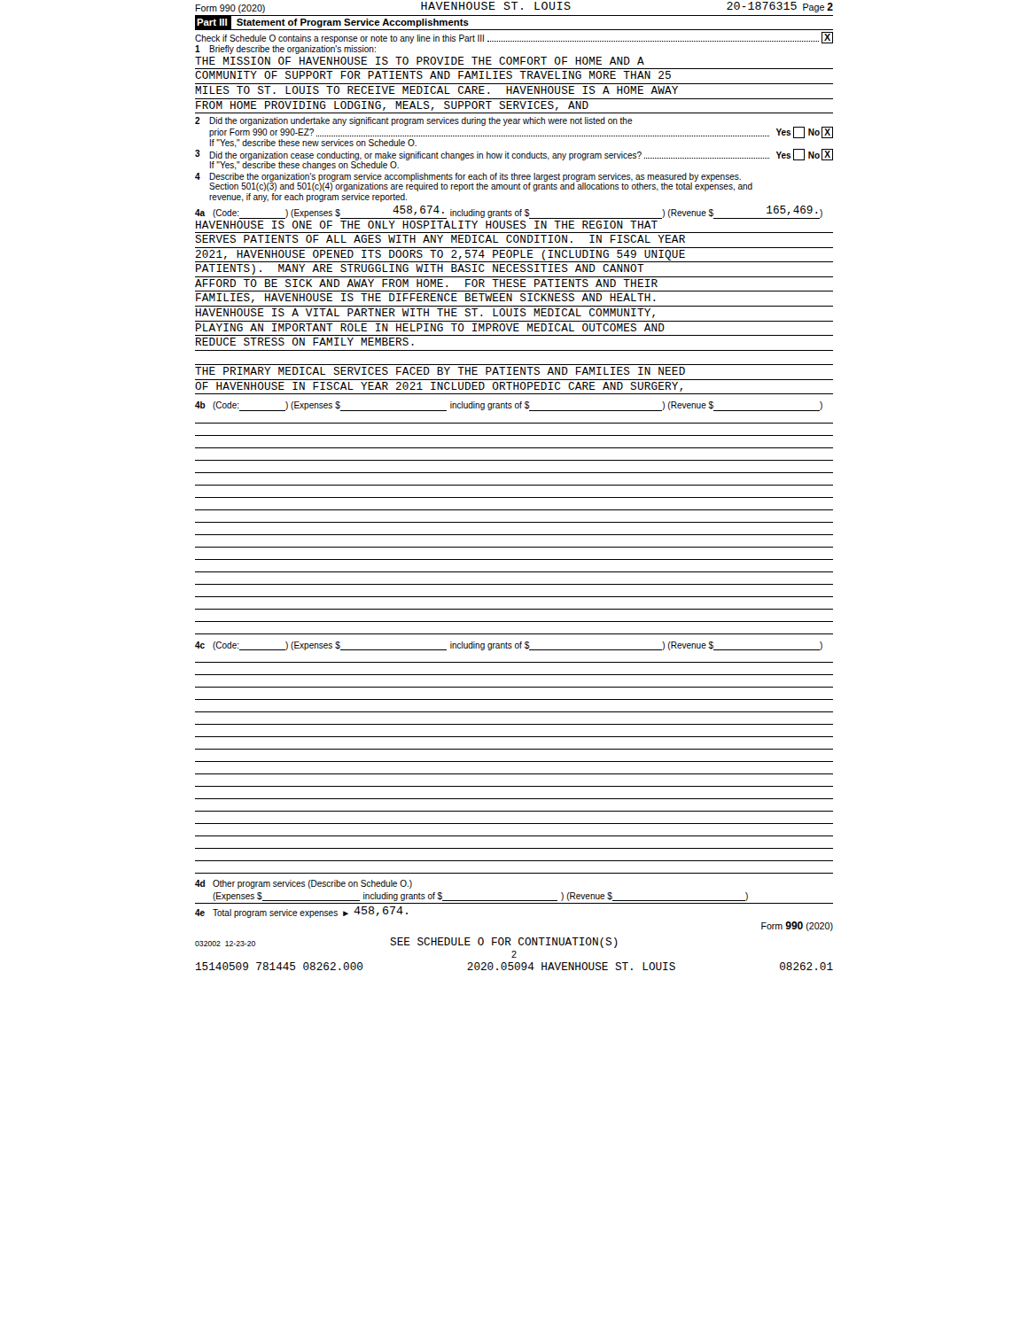Form 990 (2020)
HAVENHOUSE ST. LOUIS
20-1876315
Page 2
Part III
Statement of Program Service Accomplishments
Check if Schedule O contains a response or note to any line in this Part III
1
Briefly describe the organization's mission:
THE MISSION OF HAVENHOUSE IS TO PROVIDE THE COMFORT OF HOME AND A
COMMUNITY OF SUPPORT FOR PATIENTS AND FAMILIES TRAVELING MORE THAN 25
MILES TO ST. LOUIS TO RECEIVE MEDICAL CARE. HAVENHOUSE IS A HOME AWAY
FROM HOME PROVIDING LODGING, MEALS, SUPPORT SERVICES, AND
2
Did the organization undertake any significant program services during the year which were not listed on the
prior Form 990 or 990-EZ?
Yes No
If "Yes," describe these new services on Schedule O.
3
Did the organization cease conducting, or make significant changes in how it conducts, any program services? Yes No
If "Yes," describe these changes on Schedule O.
4
Describe the organization's program service accomplishments for each of its three largest program services, as measured by expenses.
Section 501(c)(3) and 501(c)(4) organizations are required to report the amount of grants and allocations to others, the total expenses, and
revenue, if any, for each program service reported.
4a
(Code:
) (Expenses $
458,674.
including grants of $
) (Revenue $
165,469.
)
HAVENHOUSE IS ONE OF THE ONLY HOSPITALITY HOUSES IN THE REGION THAT
SERVES PATIENTS OF ALL AGES WITH ANY MEDICAL CONDITION. IN FISCAL YEAR
2021, HAVENHOUSE OPENED ITS DOORS TO 2,574 PEOPLE (INCLUDING 549 UNIQUE
PATIENTS). MANY ARE STRUGGLING WITH BASIC NECESSITIES AND CANNOT
AFFORD TO BE SICK AND AWAY FROM HOME. FOR THESE PATIENTS AND THEIR
FAMILIES, HAVENHOUSE IS THE DIFFERENCE BETWEEN SICKNESS AND HEALTH.
HAVENHOUSE IS A VITAL PARTNER WITH THE ST. LOUIS MEDICAL COMMUNITY,
PLAYING AN IMPORTANT ROLE IN HELPING TO IMPROVE MEDICAL OUTCOMES AND
REDUCE STRESS ON FAMILY MEMBERS.
THE PRIMARY MEDICAL SERVICES FACED BY THE PATIENTS AND FAMILIES IN NEED
OF HAVENHOUSE IN FISCAL YEAR 2021 INCLUDED ORTHOPEDIC CARE AND SURGERY,
4b
(Code: ) (Expenses $ including grants of $ ) (Revenue $ )
4c
(Code: ) (Expenses $ including grants of $ ) (Revenue $ )
4d
Other program services (Describe on Schedule O.)
(Expenses $
including grants of $
) (Revenue $
)
4e
Total program service expenses
►
458,674.
Form 990 (2020)
032002 12-23-20
SEE SCHEDULE O FOR CONTINUATION(S)
2
15140509 781445 08262.000
2020.05094 HAVENHOUSE ST. LOUIS
08262.01